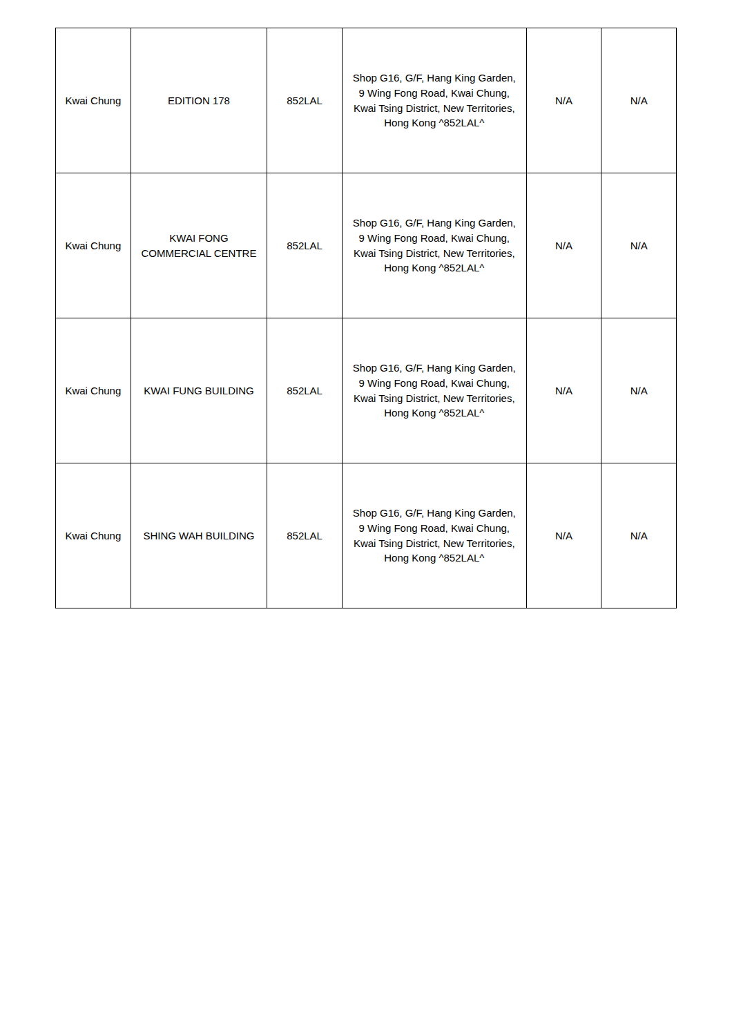| Kwai Chung | EDITION 178 | 852LAL | Shop G16, G/F, Hang King Garden, 9 Wing Fong Road, Kwai Chung, Kwai Tsing District, New Territories, Hong Kong ^852LAL^ | N/A | N/A |
| Kwai Chung | KWAI FONG COMMERCIAL CENTRE | 852LAL | Shop G16, G/F, Hang King Garden, 9 Wing Fong Road, Kwai Chung, Kwai Tsing District, New Territories, Hong Kong ^852LAL^ | N/A | N/A |
| Kwai Chung | KWAI FUNG BUILDING | 852LAL | Shop G16, G/F, Hang King Garden, 9 Wing Fong Road, Kwai Chung, Kwai Tsing District, New Territories, Hong Kong ^852LAL^ | N/A | N/A |
| Kwai Chung | SHING WAH BUILDING | 852LAL | Shop G16, G/F, Hang King Garden, 9 Wing Fong Road, Kwai Chung, Kwai Tsing District, New Territories, Hong Kong ^852LAL^ | N/A | N/A |